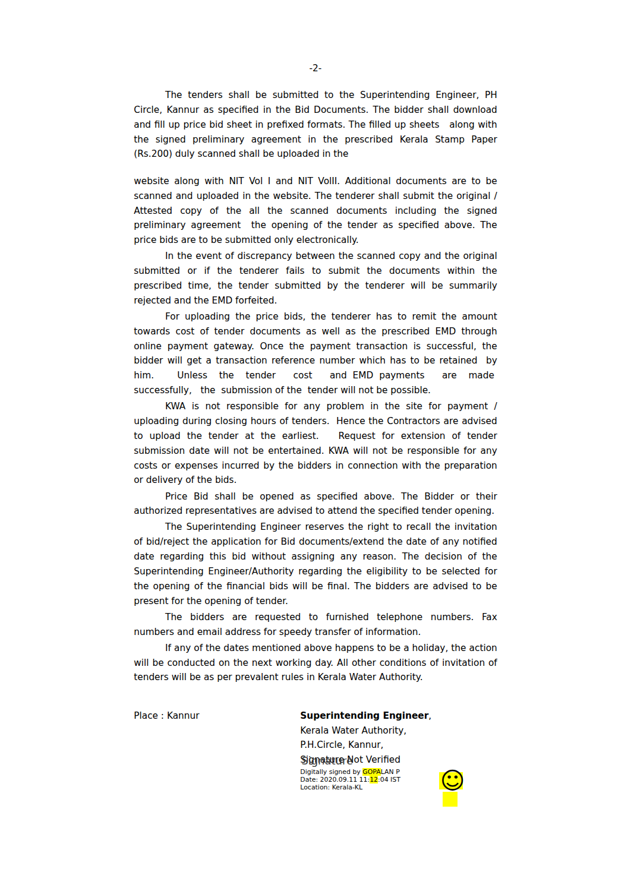-2-
The tenders shall be submitted to the Superintending Engineer, PH Circle, Kannur as specified in the Bid Documents. The bidder shall download and fill up price bid sheet in prefixed formats. The filled up sheets along with the signed preliminary agreement in the prescribed Kerala Stamp Paper (Rs.200) duly scanned shall be uploaded in the
website along with NIT Vol I and NIT VolII. Additional documents are to be scanned and uploaded in the website. The tenderer shall submit the original / Attested copy of the all the scanned documents including the signed preliminary agreement the opening of the tender as specified above. The price bids are to be submitted only electronically.
In the event of discrepancy between the scanned copy and the original submitted or if the tenderer fails to submit the documents within the prescribed time, the tender submitted by the tenderer will be summarily rejected and the EMD forfeited.
For uploading the price bids, the tenderer has to remit the amount towards cost of tender documents as well as the prescribed EMD through online payment gateway. Once the payment transaction is successful, the bidder will get a transaction reference number which has to be retained by him. Unless the tender cost and EMD payments are made successfully, the submission of the tender will not be possible.
KWA is not responsible for any problem in the site for payment / uploading during closing hours of tenders. Hence the Contractors are advised to upload the tender at the earliest. Request for extension of tender submission date will not be entertained. KWA will not be responsible for any costs or expenses incurred by the bidders in connection with the preparation or delivery of the bids.
Price Bid shall be opened as specified above. The Bidder or their authorized representatives are advised to attend the specified tender opening.
The Superintending Engineer reserves the right to recall the invitation of bid/reject the application for Bid documents/extend the date of any notified date regarding this bid without assigning any reason. The decision of the Superintending Engineer/Authority regarding the eligibility to be selected for the opening of the financial bids will be final. The bidders are advised to be present for the opening of tender.
The bidders are requested to furnished telephone numbers. Fax numbers and email address for speedy transfer of information.
If any of the dates mentioned above happens to be a holiday, the action will be conducted on the next working day. All other conditions of invitation of tenders will be as per prevalent rules in Kerala Water Authority.
Place : Kannur
Superintending Engineer,
Kerala Water Authority,
P.H.Circle, Kannur,
Signature Not Verified Signature
Digitally signed by GOPALAN P
Date: 2020.09.11 11:12:04 IST
Location: Kerala-KL
☺